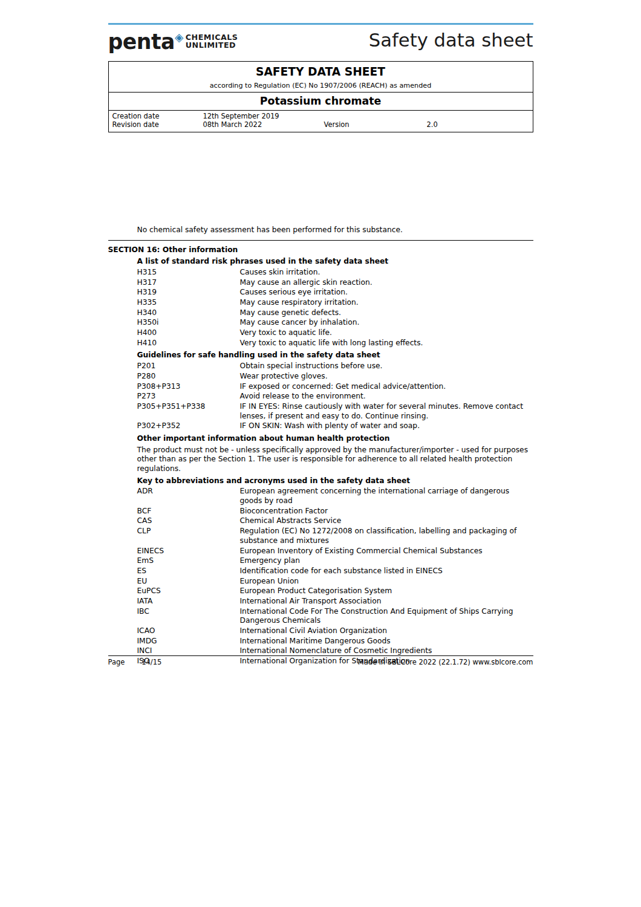penta◈ CHEMICALS UNLIMITED
Safety data sheet
SAFETY DATA SHEET
according to Regulation (EC) No 1907/2006 (REACH) as amended
Potassium chromate
Creation date
12th September 2019
Revision date
08th March 2022
Version
2.0
No chemical safety assessment has been performed for this substance.
SECTION 16: Other information
A list of standard risk phrases used in the safety data sheet
| H315 | Causes skin irritation. |
| H317 | May cause an allergic skin reaction. |
| H319 | Causes serious eye irritation. |
| H335 | May cause respiratory irritation. |
| H340 | May cause genetic defects. |
| H350i | May cause cancer by inhalation. |
| H400 | Very toxic to aquatic life. |
| H410 | Very toxic to aquatic life with long lasting effects. |
Guidelines for safe handling used in the safety data sheet
| P201 | Obtain special instructions before use. |
| P280 | Wear protective gloves. |
| P308+P313 | IF exposed or concerned: Get medical advice/attention. |
| P273 | Avoid release to the environment. |
| P305+P351+P338 | IF IN EYES: Rinse cautiously with water for several minutes. Remove contact lenses, if present and easy to do. Continue rinsing. |
| P302+P352 | IF ON SKIN: Wash with plenty of water and soap. |
Other important information about human health protection
The product must not be - unless specifically approved by the manufacturer/importer - used for purposes other than as per the Section 1. The user is responsible for adherence to all related health protection regulations.
Key to abbreviations and acronyms used in the safety data sheet
| ADR | European agreement concerning the international carriage of dangerous goods by road |
| BCF | Bioconcentration Factor |
| CAS | Chemical Abstracts Service |
| CLP | Regulation (EC) No 1272/2008 on classification, labelling and packaging of substance and mixtures |
| EINECS | European Inventory of Existing Commercial Chemical Substances |
| EmS | Emergency plan |
| ES | Identification code for each substance listed in EINECS |
| EU | European Union |
| EuPCS | European Product Categorisation System |
| IATA | International Air Transport Association |
| IBC | International Code For The Construction And Equipment of Ships Carrying Dangerous Chemicals |
| ICAO | International Civil Aviation Organization |
| IMDG | International Maritime Dangerous Goods |
| INCI | International Nomenclature of Cosmetic Ingredients |
| ISO | International Organization for Standardization |
Page 14/15
Made in SBLCore 2022 (22.1.72) www.sblcore.com